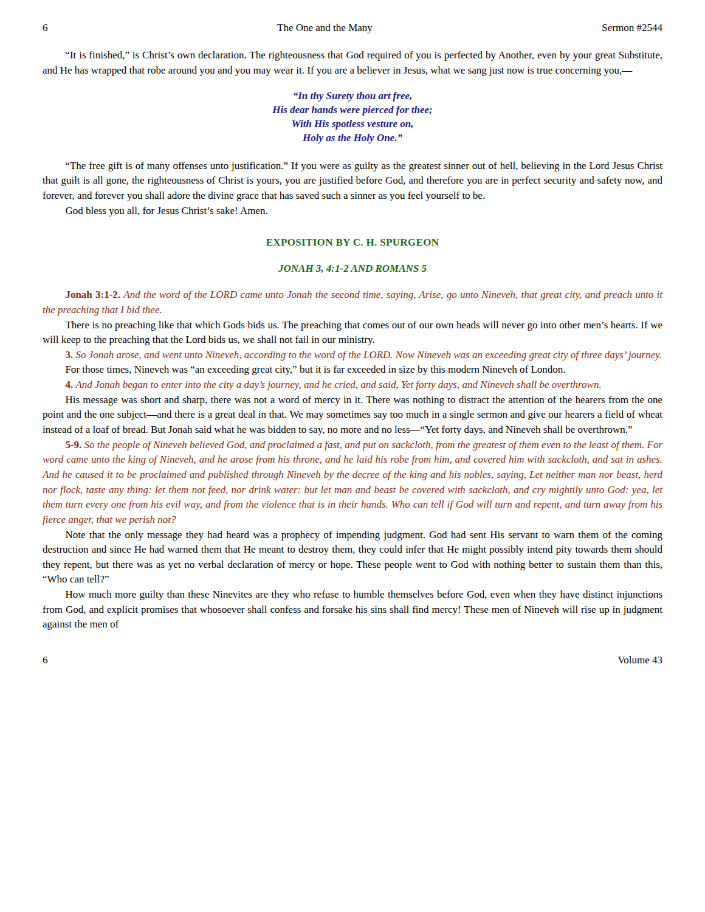6 The One and the Many Sermon #2544
“It is finished,” is Christ’s own declaration. The righteousness that God required of you is perfected by Another, even by your great Substitute, and He has wrapped that robe around you and you may wear it. If you are a believer in Jesus, what we sang just now is true concerning you,—
“In thy Surety thou art free,
His dear hands were pierced for thee;
With His spotless vesture on,
Holy as the Holy One.”
“The free gift is of many offenses unto justification.” If you were as guilty as the greatest sinner out of hell, believing in the Lord Jesus Christ that guilt is all gone, the righteousness of Christ is yours, you are justified before God, and therefore you are in perfect security and safety now, and forever, and forever you shall adore the divine grace that has saved such a sinner as you feel yourself to be.
God bless you all, for Jesus Christ’s sake! Amen.
EXPOSITION BY C. H. SPURGEON
JONAH 3, 4:1-2 AND ROMANS 5
Jonah 3:1-2. And the word of the LORD came unto Jonah the second time, saying, Arise, go unto Nineveh, that great city, and preach unto it the preaching that I bid thee.
There is no preaching like that which Gods bids us. The preaching that comes out of our own heads will never go into other men’s hearts. If we will keep to the preaching that the Lord bids us, we shall not fail in our ministry.
3. So Jonah arose, and went unto Nineveh, according to the word of the LORD. Now Nineveh was an exceeding great city of three days’ journey.
For those times, Nineveh was “an exceeding great city,” but it is far exceeded in size by this modern Nineveh of London.
4. And Jonah began to enter into the city a day’s journey, and he cried, and said, Yet forty days, and Nineveh shall be overthrown.
His message was short and sharp, there was not a word of mercy in it. There was nothing to distract the attention of the hearers from the one point and the one subject—and there is a great deal in that. We may sometimes say too much in a single sermon and give our hearers a field of wheat instead of a loaf of bread. But Jonah said what he was bidden to say, no more and no less—“Yet forty days, and Nineveh shall be overthrown.”
5-9. So the people of Nineveh believed God, and proclaimed a fast, and put on sackcloth, from the greatest of them even to the least of them. For word came unto the king of Nineveh, and he arose from his throne, and he laid his robe from him, and covered him with sackcloth, and sat in ashes. And he caused it to be proclaimed and published through Nineveh by the decree of the king and his nobles, saying, Let neither man nor beast, herd nor flock, taste any thing: let them not feed, nor drink water: but let man and beast be covered with sackcloth, and cry mightily unto God: yea, let them turn every one from his evil way, and from the violence that is in their hands. Who can tell if God will turn and repent, and turn away from his fierce anger, that we perish not?
Note that the only message they had heard was a prophecy of impending judgment. God had sent His servant to warn them of the coming destruction and since He had warned them that He meant to destroy them, they could infer that He might possibly intend pity towards them should they repent, but there was as yet no verbal declaration of mercy or hope. These people went to God with nothing better to sustain them than this, “Who can tell?”
How much more guilty than these Ninevites are they who refuse to humble themselves before God, even when they have distinct injunctions from God, and explicit promises that whosoever shall confess and forsake his sins shall find mercy! These men of Nineveh will rise up in judgment against the men of
6 Volume 43